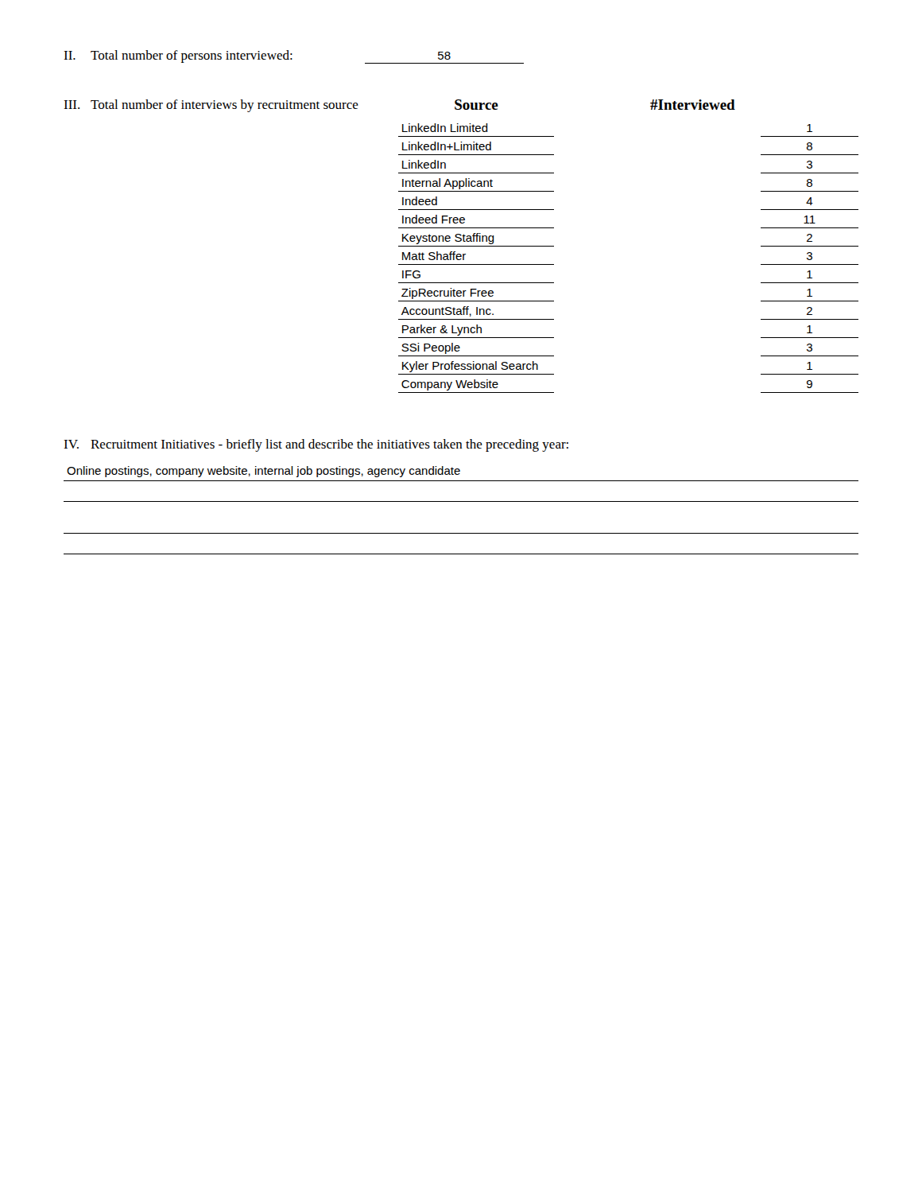II. Total number of persons interviewed:
58
III. Total number of interviews by recruitment source
| Source | #Interviewed |
| --- | --- |
| LinkedIn Limited | | 1 |
| LinkedIn+Limited | | 8 |
| LinkedIn | | 3 |
| Internal Applicant | | 8 |
| Indeed | | 4 |
| Indeed Free | | 11 |
| Keystone Staffing | | 2 |
| Matt Shaffer | | 3 |
| IFG | | 1 |
| ZipRecruiter Free | | 1 |
| AccountStaff, Inc. | | 2 |
| Parker & Lynch | | 1 |
| SSi People | | 3 |
| Kyler Professional Search | | 1 |
| Company Website | | 9 |
IV. Recruitment Initiatives - briefly list and describe the initiatives taken the preceding year:
Online postings, company website, internal job postings, agency candidate